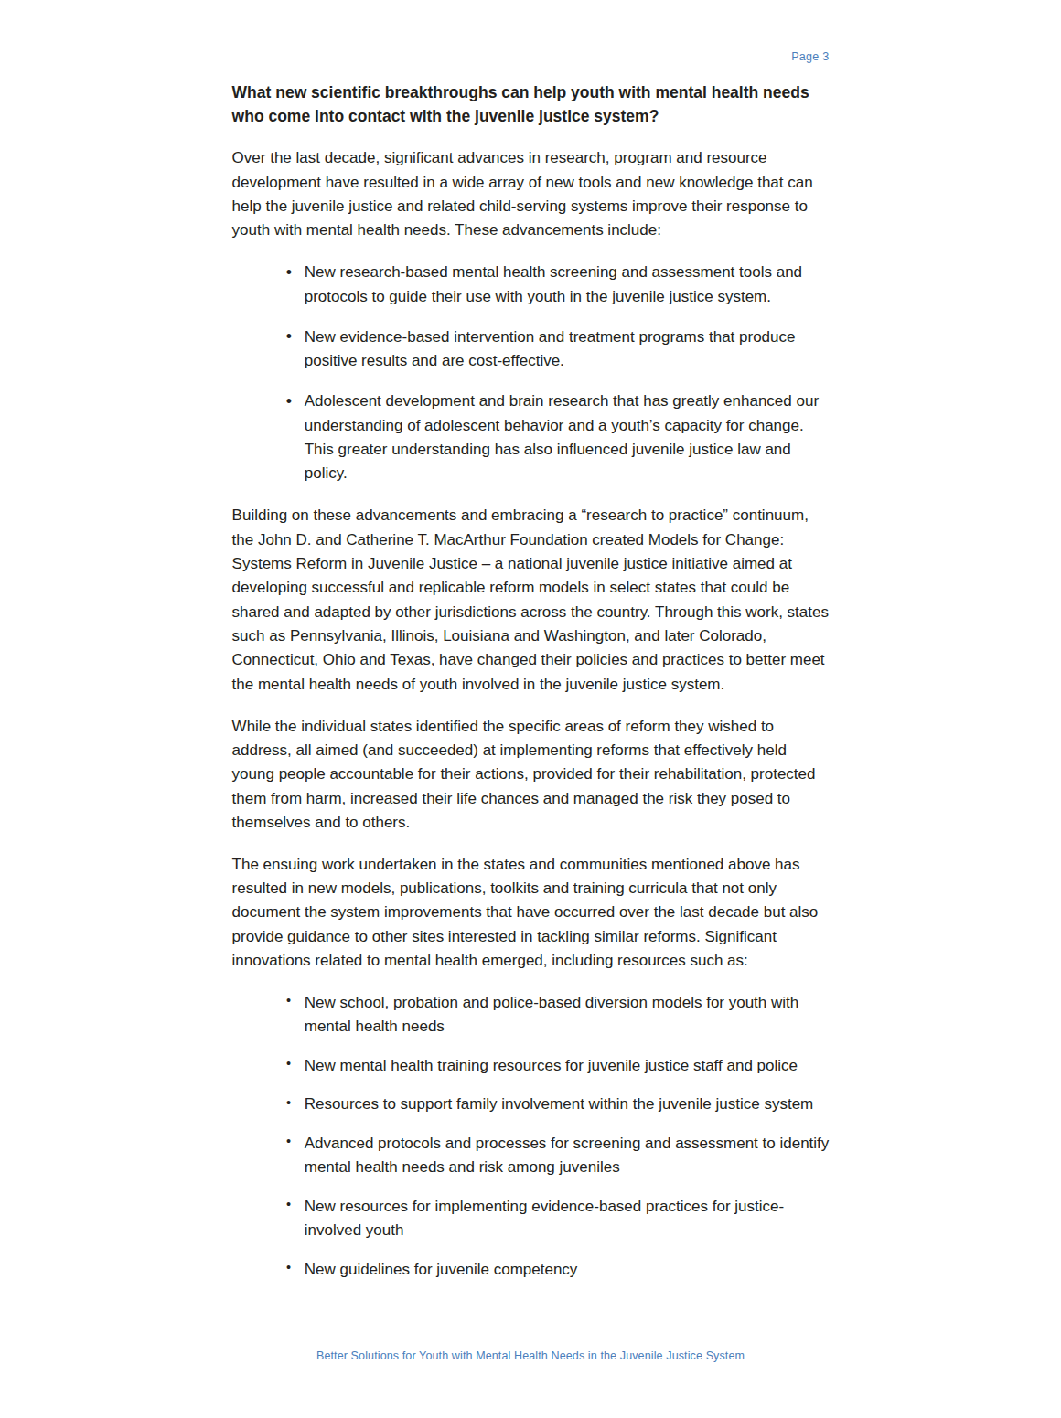Page 3
What new scientific breakthroughs can help youth with mental health needs who come into contact with the juvenile justice system?
Over the last decade, significant advances in research, program and resource development have resulted in a wide array of new tools and new knowledge that can help the juvenile justice and related child-serving systems improve their response to youth with mental health needs. These advancements include:
New research-based mental health screening and assessment tools and protocols to guide their use with youth in the juvenile justice system.
New evidence-based intervention and treatment programs that produce positive results and are cost-effective.
Adolescent development and brain research that has greatly enhanced our understanding of adolescent behavior and a youth’s capacity for change. This greater understanding has also influenced juvenile justice law and policy.
Building on these advancements and embracing a “research to practice” continuum, the John D. and Catherine T. MacArthur Foundation created Models for Change: Systems Reform in Juvenile Justice – a national juvenile justice initiative aimed at developing successful and replicable reform models in select states that could be shared and adapted by other jurisdictions across the country. Through this work, states such as Pennsylvania, Illinois, Louisiana and Washington, and later Colorado, Connecticut, Ohio and Texas, have changed their policies and practices to better meet the mental health needs of youth involved in the juvenile justice system.
While the individual states identified the specific areas of reform they wished to address, all aimed (and succeeded) at implementing reforms that effectively held young people accountable for their actions, provided for their rehabilitation, protected them from harm, increased their life chances and managed the risk they posed to themselves and to others.
The ensuing work undertaken in the states and communities mentioned above has resulted in new models, publications, toolkits and training curricula that not only document the system improvements that have occurred over the last decade but also provide guidance to other sites interested in tackling similar reforms. Significant innovations related to mental health emerged, including resources such as:
New school, probation and police-based diversion models for youth with mental health needs
New mental health training resources for juvenile justice staff and police
Resources to support family involvement within the juvenile justice system
Advanced protocols and processes for screening and assessment to identify mental health needs and risk among juveniles
New resources for implementing evidence-based practices for justice-involved youth
New guidelines for juvenile competency
Better Solutions for Youth with Mental Health Needs in the Juvenile Justice System